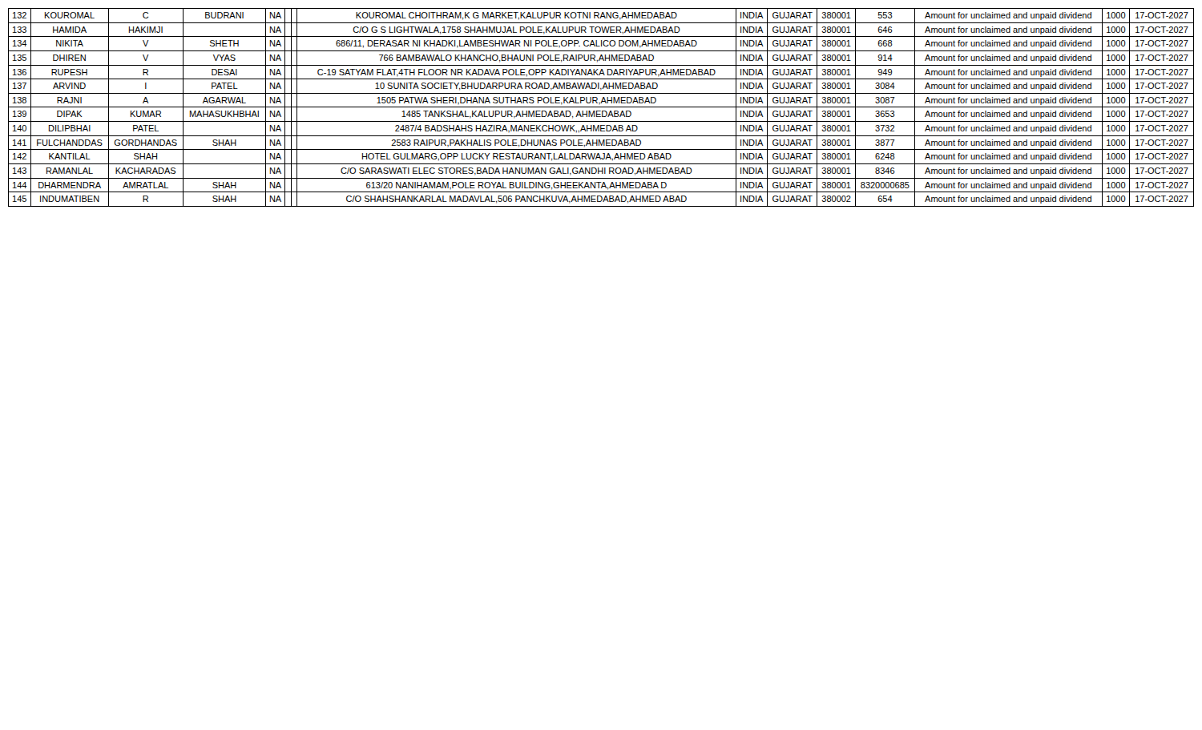| 132 | KOUROMAL | C | BUDRANI | NA | | | KOUROMAL CHOITHRAM,K G MARKET,KALUPUR KOTNI RANG,AHMEDABAD | INDIA | GUJARAT | 380001 | 553 | Amount for unclaimed and unpaid dividend | 1000 | 17-OCT-2027 |
| 133 | HAMIDA | HAKIMJI | | NA | | | C/O G S LIGHTWALA,1758 SHAHMUJAL POLE,KALUPUR TOWER,AHMEDABAD | INDIA | GUJARAT | 380001 | 646 | Amount for unclaimed and unpaid dividend | 1000 | 17-OCT-2027 |
| 134 | NIKITA | V | SHETH | NA | | | 686/11, DERASAR NI KHADKI,LAMBESHWAR NI POLE,OPP. CALICO DOM,AHMEDABAD | INDIA | GUJARAT | 380001 | 668 | Amount for unclaimed and unpaid dividend | 1000 | 17-OCT-2027 |
| 135 | DHIREN | V | VYAS | NA | | | 766 BAMBAWALO KHANCHO,BHAUNI POLE,RAIPUR,AHMEDABAD | INDIA | GUJARAT | 380001 | 914 | Amount for unclaimed and unpaid dividend | 1000 | 17-OCT-2027 |
| 136 | RUPESH | R | DESAI | NA | | | C-19 SATYAM FLAT,4TH FLOOR NR KADAVA POLE,OPP KADIYANAKA DARIYAPUR,AHMEDABAD | INDIA | GUJARAT | 380001 | 949 | Amount for unclaimed and unpaid dividend | 1000 | 17-OCT-2027 |
| 137 | ARVIND | I | PATEL | NA | | | 10 SUNITA SOCIETY,BHUDARPURA ROAD,AMBAWADI,AHMEDABAD | INDIA | GUJARAT | 380001 | 3084 | Amount for unclaimed and unpaid dividend | 1000 | 17-OCT-2027 |
| 138 | RAJNI | A | AGARWAL | NA | | | 1505 PATWA SHERI,DHANA SUTHARS POLE,KALPUR,AHMEDABAD | INDIA | GUJARAT | 380001 | 3087 | Amount for unclaimed and unpaid dividend | 1000 | 17-OCT-2027 |
| 139 | DIPAK | KUMAR | MAHASUKHBHAI | NA | | | 1485 TANKSHAL,KALUPUR,AHMEDABAD, AHMEDABAD | INDIA | GUJARAT | 380001 | 3653 | Amount for unclaimed and unpaid dividend | 1000 | 17-OCT-2027 |
| 140 | DILIPBHAI | PATEL | | NA | | | 2487/4 BADSHAHS HAZIRA,MANEKCHOWK,,AHMEDAB AD | INDIA | GUJARAT | 380001 | 3732 | Amount for unclaimed and unpaid dividend | 1000 | 17-OCT-2027 |
| 141 | FULCHANDDAS | GORDHANDAS | SHAH | NA | | | 2583 RAIPUR,PAKHALIS POLE,DHUNAS POLE,AHMEDABAD | INDIA | GUJARAT | 380001 | 3877 | Amount for unclaimed and unpaid dividend | 1000 | 17-OCT-2027 |
| 142 | KANTILAL | SHAH | | NA | | | HOTEL GULMARG,OPP LUCKY RESTAURANT,LALDARWAJA,AHMED ABAD | INDIA | GUJARAT | 380001 | 6248 | Amount for unclaimed and unpaid dividend | 1000 | 17-OCT-2027 |
| 143 | RAMANLAL | KACHARADAS | | NA | | | C/O SARASWATI ELEC STORES,BADA HANUMAN GALI,GANDHI ROAD,AHMEDABAD | INDIA | GUJARAT | 380001 | 8346 | Amount for unclaimed and unpaid dividend | 1000 | 17-OCT-2027 |
| 144 | DHARMENDRA | AMRATLAL | SHAH | NA | | | 613/20 NANIHAMAM,POLE ROYAL BUILDING,GHEEKANTA,AHMEDABA D | INDIA | GUJARAT | 380001 | 8320000685 | Amount for unclaimed and unpaid dividend | 1000 | 17-OCT-2027 |
| 145 | INDUMATIBEN | R | SHAH | NA | | | C/O SHAHSHANKARLAL MADAVLAL,506 PANCHKUVA,AHMEDABAD,AHMED ABAD | INDIA | GUJARAT | 380002 | 654 | Amount for unclaimed and unpaid dividend | 1000 | 17-OCT-2027 |